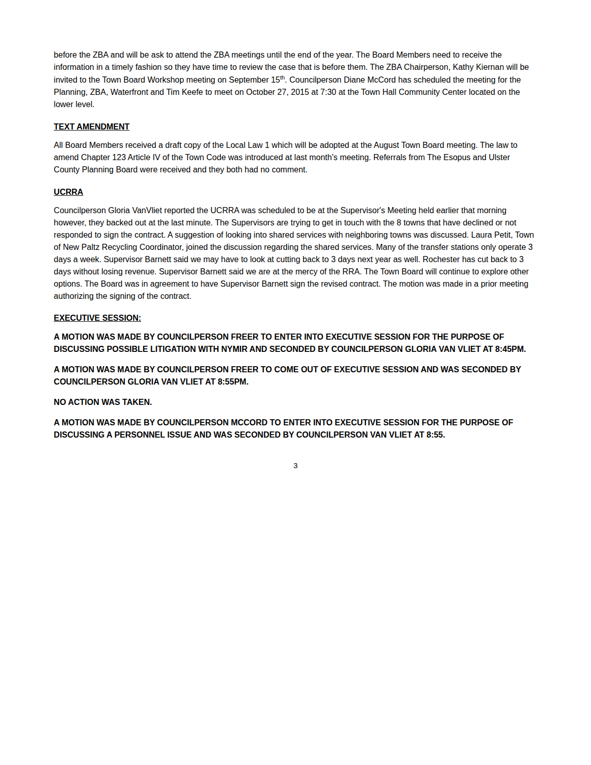before the ZBA and will be ask to attend the ZBA meetings until the end of the year. The Board Members need to receive the information in a timely fashion so they have time to review the case that is before them. The ZBA Chairperson, Kathy Kiernan will be invited to the Town Board Workshop meeting on September 15th. Councilperson Diane McCord has scheduled the meeting for the Planning, ZBA, Waterfront and Tim Keefe to meet on October 27, 2015 at 7:30 at the Town Hall Community Center located on the lower level.
TEXT AMENDMENT
All Board Members received a draft copy of the Local Law 1 which will be adopted at the August Town Board meeting. The law to amend Chapter 123 Article IV of the Town Code was introduced at last month's meeting. Referrals from The Esopus and Ulster County Planning Board were received and they both had no comment.
UCRRA
Councilperson Gloria VanVliet reported the UCRRA was scheduled to be at the Supervisor's Meeting held earlier that morning however, they backed out at the last minute. The Supervisors are trying to get in touch with the 8 towns that have declined or not responded to sign the contract. A suggestion of looking into shared services with neighboring towns was discussed. Laura Petit, Town of New Paltz Recycling Coordinator, joined the discussion regarding the shared services. Many of the transfer stations only operate 3 days a week. Supervisor Barnett said we may have to look at cutting back to 3 days next year as well. Rochester has cut back to 3 days without losing revenue. Supervisor Barnett said we are at the mercy of the RRA. The Town Board will continue to explore other options. The Board was in agreement to have Supervisor Barnett sign the revised contract. The motion was made in a prior meeting authorizing the signing of the contract.
EXECUTIVE SESSION:
A MOTION WAS MADE BY COUNCILPERSON FREER TO ENTER INTO EXECUTIVE SESSION FOR THE PURPOSE OF DISCUSSING POSSIBLE LITIGATION WITH NYMIR AND SECONDED BY COUNCILPERSON GLORIA VAN VLIET AT 8:45PM.
A MOTION WAS MADE BY COUNCILPERSON FREER TO COME OUT OF EXECUTIVE SESSION AND WAS SECONDED BY COUNCILPERSON GLORIA VAN VLIET AT 8:55PM.
NO ACTION WAS TAKEN.
A MOTION WAS MADE BY COUNCILPERSON MCCORD TO ENTER INTO EXECUTIVE SESSION FOR THE PURPOSE OF DISCUSSING A PERSONNEL ISSUE AND WAS SECONDED BY COUNCILPERSON VAN VLIET AT 8:55.
3